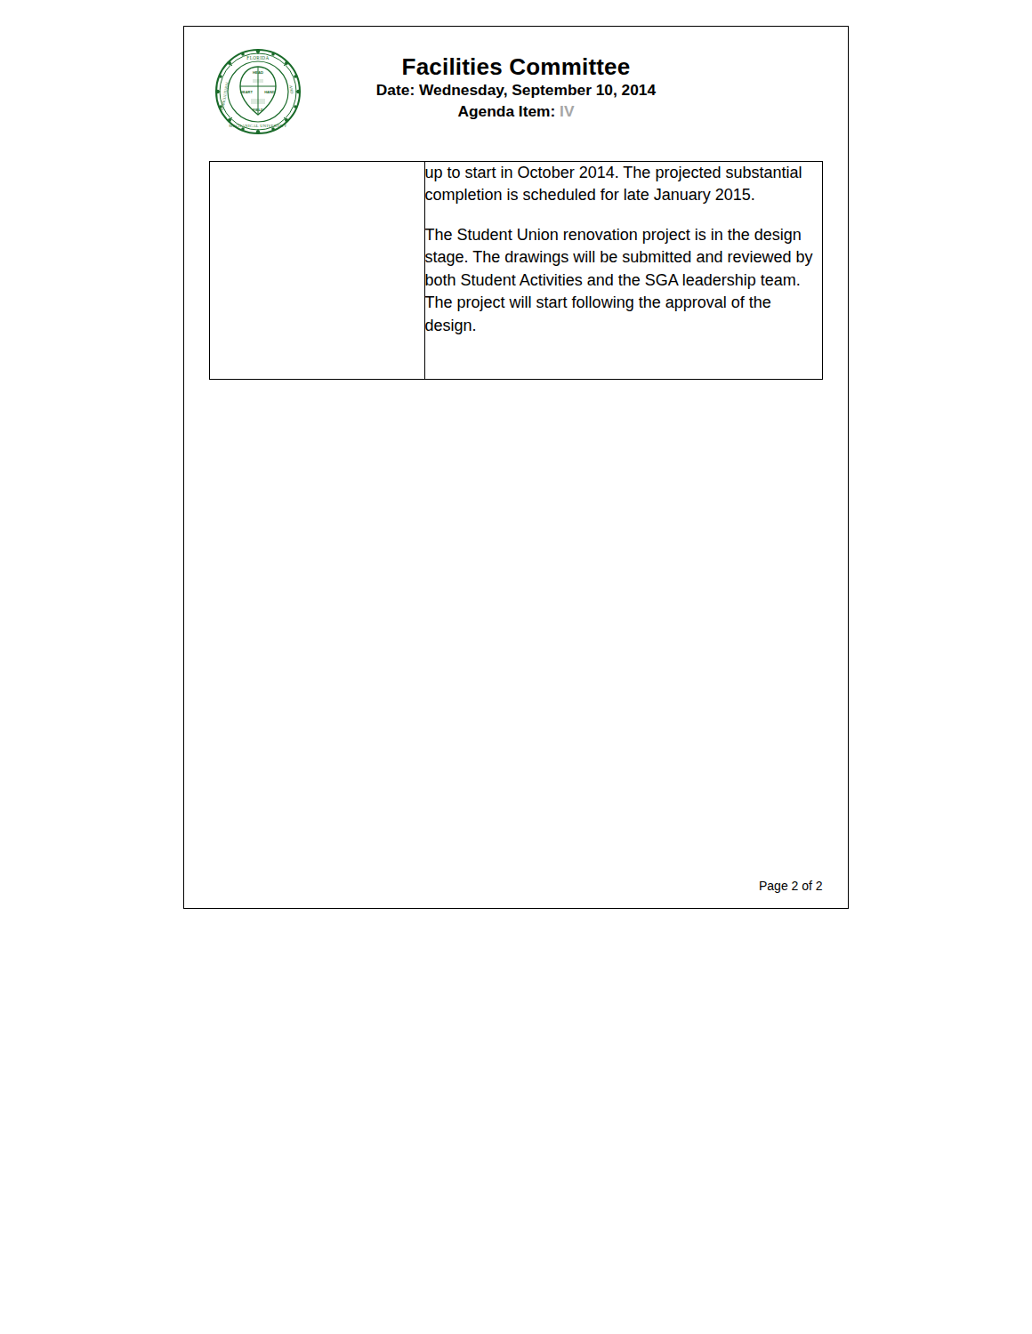FAMU Seal FLORIDA MECHANICAL UNIVERSITY AGRICULTURAL AND HEAD HEART HAND FIELD
Facilities Committee
Date: Wednesday, September 10, 2014
Agenda Item: IV
| | up to start in October 2014. The projected substantial completion is scheduled for late January 2015. The Student Union renovation project is in the design stage. The drawings will be submitted and reviewed by both Student Activities and the SGA leadership team. The project will start following the approval of the design. |
Page 2 of 2